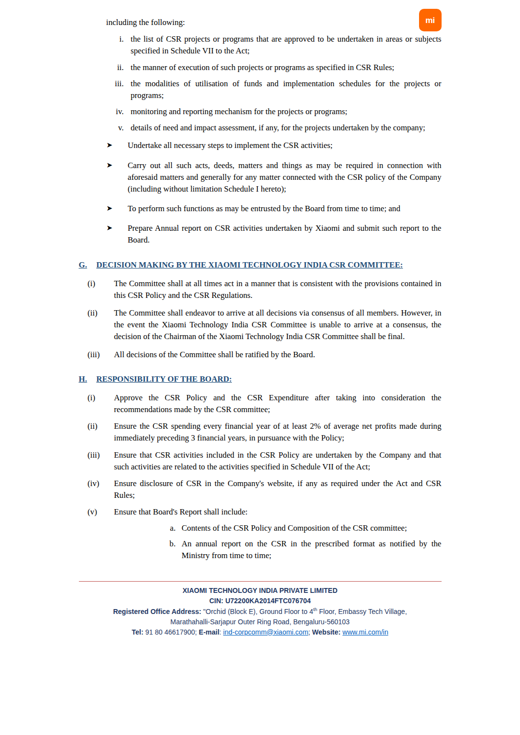mi
including the following:
the list of CSR projects or programs that are approved to be undertaken in areas or subjects specified in Schedule VII to the Act;
the manner of execution of such projects or programs as specified in CSR Rules;
the modalities of utilisation of funds and implementation schedules for the projects or programs;
monitoring and reporting mechanism for the projects or programs;
details of need and impact assessment, if any, for the projects undertaken by the company;
Undertake all necessary steps to implement the CSR activities;
Carry out all such acts, deeds, matters and things as may be required in connection with aforesaid matters and generally for any matter connected with the CSR policy of the Company (including without limitation Schedule I hereto);
To perform such functions as may be entrusted by the Board from time to time; and
Prepare Annual report on CSR activities undertaken by Xiaomi and submit such report to the Board.
G. DECISION MAKING BY THE XIAOMI TECHNOLOGY INDIA CSR COMMITTEE:
The Committee shall at all times act in a manner that is consistent with the provisions contained in this CSR Policy and the CSR Regulations.
The Committee shall endeavor to arrive at all decisions via consensus of all members. However, in the event the Xiaomi Technology India CSR Committee is unable to arrive at a consensus, the decision of the Chairman of the Xiaomi Technology India CSR Committee shall be final.
All decisions of the Committee shall be ratified by the Board.
H. RESPONSIBILITY OF THE BOARD:
Approve the CSR Policy and the CSR Expenditure after taking into consideration the recommendations made by the CSR committee;
Ensure the CSR spending every financial year of at least 2% of average net profits made during immediately preceding 3 financial years, in pursuance with the Policy;
Ensure that CSR activities included in the CSR Policy are undertaken by the Company and that such activities are related to the activities specified in Schedule VII of the Act;
Ensure disclosure of CSR in the Company's website, if any as required under the Act and CSR Rules;
Ensure that Board's Report shall include:
Contents of the CSR Policy and Composition of the CSR committee;
An annual report on the CSR in the prescribed format as notified by the Ministry from time to time;
XIAOMI TECHNOLOGY INDIA PRIVATE LIMITED
CIN: U72200KA2014FTC076704
Registered Office Address: "Orchid (Block E), Ground Floor to 4th Floor, Embassy Tech Village,
Marathahalli-Sarjapur Outer Ring Road, Bengaluru-560103
Tel: 91 80 46617900; E-mail: ind-corpcomm@xiaomi.com; Website: www.mi.com/in